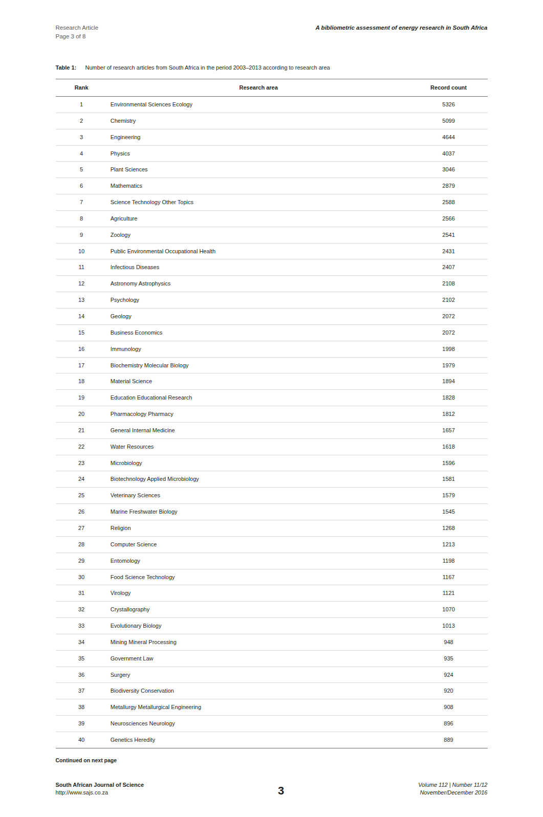Research Article
Page 3 of 8
A bibliometric assessment of energy research in South Africa
Table 1: Number of research articles from South Africa in the period 2003–2013 according to research area
| Rank | Research area | Record count |
| --- | --- | --- |
| 1 | Environmental Sciences Ecology | 5326 |
| 2 | Chemistry | 5099 |
| 3 | Engineering | 4644 |
| 4 | Physics | 4037 |
| 5 | Plant Sciences | 3046 |
| 6 | Mathematics | 2879 |
| 7 | Science Technology Other Topics | 2588 |
| 8 | Agriculture | 2566 |
| 9 | Zoology | 2541 |
| 10 | Public Environmental Occupational Health | 2431 |
| 11 | Infectious Diseases | 2407 |
| 12 | Astronomy Astrophysics | 2108 |
| 13 | Psychology | 2102 |
| 14 | Geology | 2072 |
| 15 | Business Economics | 2072 |
| 16 | Immunology | 1998 |
| 17 | Biochemistry Molecular Biology | 1979 |
| 18 | Material Science | 1894 |
| 19 | Education Educational Research | 1828 |
| 20 | Pharmacology Pharmacy | 1812 |
| 21 | General Internal Medicine | 1657 |
| 22 | Water Resources | 1618 |
| 23 | Microbiology | 1596 |
| 24 | Biotechnology Applied Microbiology | 1581 |
| 25 | Veterinary Sciences | 1579 |
| 26 | Marine Freshwater Biology | 1545 |
| 27 | Religion | 1268 |
| 28 | Computer Science | 1213 |
| 29 | Entomology | 1198 |
| 30 | Food Science Technology | 1167 |
| 31 | Virology | 1121 |
| 32 | Crystallography | 1070 |
| 33 | Evolutionary Biology | 1013 |
| 34 | Mining Mineral Processing | 948 |
| 35 | Government Law | 935 |
| 36 | Surgery | 924 |
| 37 | Biodiversity Conservation | 920 |
| 38 | Metallurgy Metallurgical Engineering | 908 |
| 39 | Neurosciences Neurology | 896 |
| 40 | Genetics Heredity | 889 |
Continued on next page
South African Journal of Science
http://www.sajs.co.za
3
Volume 112 | Number 11/12
November/December 2016